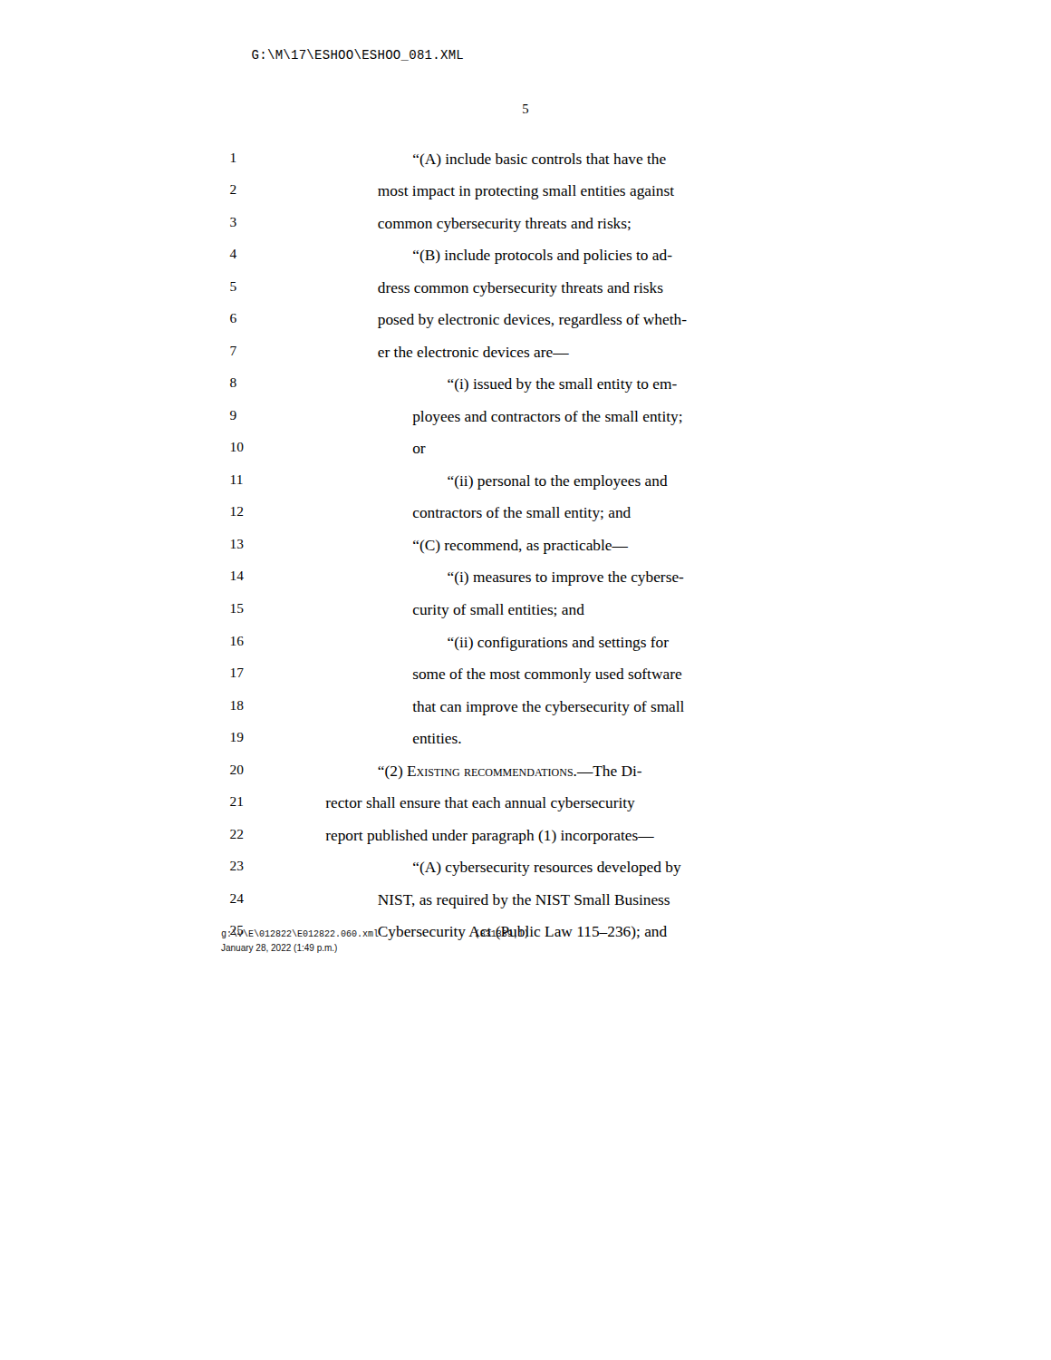G:\M\17\ESHOO\ESHOO_081.XML
5
| 1 | “(A) include basic controls that have the |
| 2 | most impact in protecting small entities against |
| 3 | common cybersecurity threats and risks; |
| 4 | “(B) include protocols and policies to ad- |
| 5 | dress common cybersecurity threats and risks |
| 6 | posed by electronic devices, regardless of wheth- |
| 7 | er the electronic devices are— |
| 8 | “(i) issued by the small entity to em- |
| 9 | ployees and contractors of the small entity; |
| 10 | or |
| 11 | “(ii) personal to the employees and |
| 12 | contractors of the small entity; and |
| 13 | “(C) recommend, as practicable— |
| 14 | “(i) measures to improve the cyberse- |
| 15 | curity of small entities; and |
| 16 | “(ii) configurations and settings for |
| 17 | some of the most commonly used software |
| 18 | that can improve the cybersecurity of small |
| 19 | entities. |
| 20 | “(2) Existing recommendations. —The Di- |
| 21 | rector shall ensure that each annual cybersecurity |
| 22 | report published under paragraph (1) incorporates— |
| 23 | “(A) cybersecurity resources developed by |
| 24 | NIST, as required by the NIST Small Business |
| 25 | Cybersecurity Act (Public Law 115–236); and |
g:\V\E\012822\E012822.060.xml (831339|1)
January 28, 2022 (1:49 p.m.)